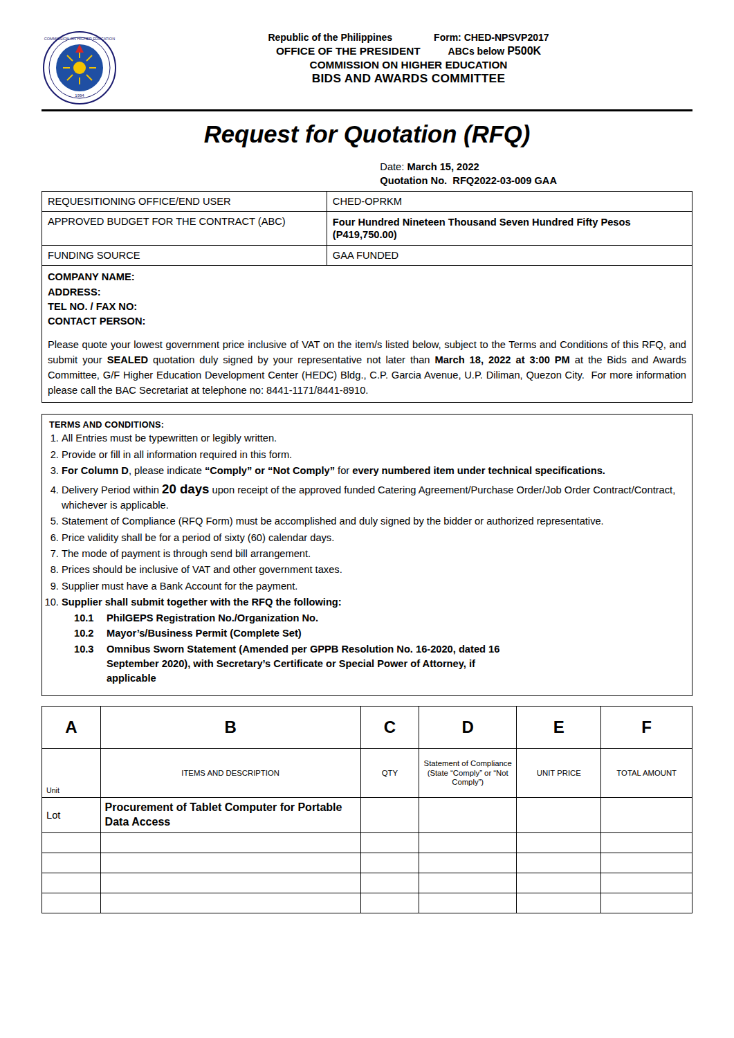1994 COMMISSION ON HIGHER EDUCATION
Republic of the Philippines Form: CHED-NPSVP2017
OFFICE OF THE PRESIDENT ABCs below P500K
COMMISSION ON HIGHER EDUCATION
BIDS AND AWARDS COMMITTEE
Request for Quotation (RFQ)
Date: March 15, 2022
Quotation No. RFQ2022-03-009 GAA
| REQUESITIONING OFFICE/END USER | CHED-OPRKM |
| APPROVED BUDGET FOR THE CONTRACT (ABC) | Four Hundred Nineteen Thousand Seven Hundred Fifty Pesos (P419,750.00) |
| FUNDING SOURCE | GAA FUNDED |
| COMPANY NAME: ADDRESS: TEL NO. / FAX NO: CONTACT PERSON: Please quote your lowest government price inclusive of VAT on the item/s listed below, subject to the Terms and Conditions of this RFQ, and submit your SEALED quotation duly signed by your representative not later than March 18, 2022 at 3:00 PM at the Bids and Awards Committee, G/F Higher Education Development Center (HEDC) Bldg., C.P. Garcia Avenue, U.P. Diliman, Quezon City. For more information please call the BAC Secretariat at telephone no: 8441-1171/8441-8910. |
| TERMS AND CONDITIONS: All Entries must be typewritten or legibly written. Provide or fill in all information required in this form. For Column D , please indicate “Comply” or “Not Comply” for every numbered item under technical specifications. Delivery Period within 20 days upon receipt of the approved funded Catering Agreement/Purchase Order/Job Order Contract/Contract, whichever is applicable. Statement of Compliance (RFQ Form) must be accomplished and duly signed by the bidder or authorized representative. Price validity shall be for a period of sixty (60) calendar days. The mode of payment is through send bill arrangement. Prices should be inclusive of VAT and other government taxes. Supplier must have a Bank Account for the payment. Supplier shall submit together with the RFQ the following: 10.1 PhilGEPS Registration No./Organization No. 10.2 Mayor’s/Business Permit (Complete Set) 10.3 Omnibus Sworn Statement (Amended per GPPB Resolution No. 16-2020, dated 16 September 2020), with Secretary’s Certificate or Special Power of Attorney, if applicable |
| A | B | C | D | E | F |
| --- | --- | --- | --- | --- | --- |
| Unit | ITEMS AND DESCRIPTION | QTY | Statement of Compliance (State “Comply” or “Not Comply”) | UNIT PRICE | TOTAL AMOUNT |
| Lot | Procurement of Tablet Computer for Portable Data Access | | | | |